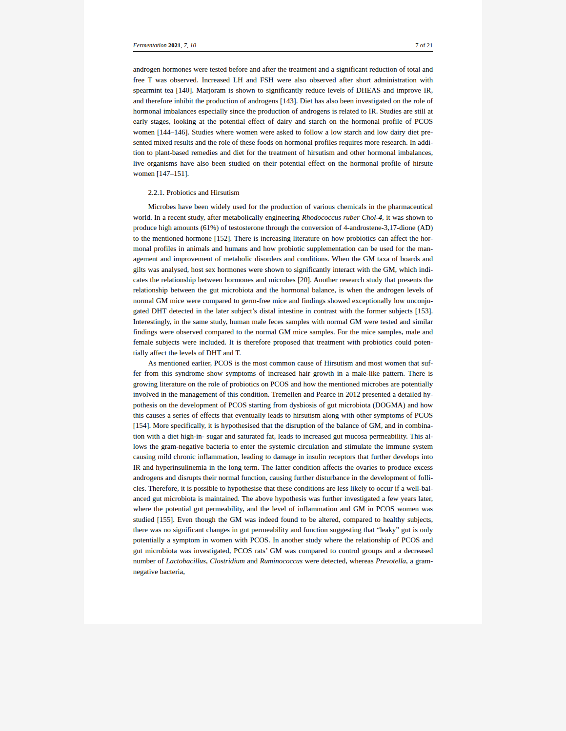Fermentation 2021, 7, 10
7 of 21
androgen hormones were tested before and after the treatment and a significant reduction of total and free T was observed. Increased LH and FSH were also observed after short administration with spearmint tea [140]. Marjoram is shown to significantly reduce levels of DHEAS and improve IR, and therefore inhibit the production of androgens [143]. Diet has also been investigated on the role of hormonal imbalances especially since the production of androgens is related to IR. Studies are still at early stages, looking at the potential effect of dairy and starch on the hormonal profile of PCOS women [144–146]. Studies where women were asked to follow a low starch and low dairy diet presented mixed results and the role of these foods on hormonal profiles requires more research. In addition to plant-based remedies and diet for the treatment of hirsutism and other hormonal imbalances, live organisms have also been studied on their potential effect on the hormonal profile of hirsute women [147–151].
2.2.1. Probiotics and Hirsutism
Microbes have been widely used for the production of various chemicals in the pharmaceutical world. In a recent study, after metabolically engineering Rhodococcus ruber Chol-4, it was shown to produce high amounts (61%) of testosterone through the conversion of 4-androstene-3,17-dione (AD) to the mentioned hormone [152]. There is increasing literature on how probiotics can affect the hormonal profiles in animals and humans and how probiotic supplementation can be used for the management and improvement of metabolic disorders and conditions. When the GM taxa of boards and gilts was analysed, host sex hormones were shown to significantly interact with the GM, which indicates the relationship between hormones and microbes [20]. Another research study that presents the relationship between the gut microbiota and the hormonal balance, is when the androgen levels of normal GM mice were compared to germ-free mice and findings showed exceptionally low unconjugated DHT detected in the later subject’s distal intestine in contrast with the former subjects [153]. Interestingly, in the same study, human male feces samples with normal GM were tested and similar findings were observed compared to the normal GM mice samples. For the mice samples, male and female subjects were included. It is therefore proposed that treatment with probiotics could potentially affect the levels of DHT and T.
As mentioned earlier, PCOS is the most common cause of Hirsutism and most women that suffer from this syndrome show symptoms of increased hair growth in a male-like pattern. There is growing literature on the role of probiotics on PCOS and how the mentioned microbes are potentially involved in the management of this condition. Tremellen and Pearce in 2012 presented a detailed hypothesis on the development of PCOS starting from dysbiosis of gut microbiota (DOGMA) and how this causes a series of effects that eventually leads to hirsutism along with other symptoms of PCOS [154]. More specifically, it is hypothesised that the disruption of the balance of GM, and in combination with a diet high-in- sugar and saturated fat, leads to increased gut mucosa permeability. This allows the gram-negative bacteria to enter the systemic circulation and stimulate the immune system causing mild chronic inflammation, leading to damage in insulin receptors that further develops into IR and hyperinsulinemia in the long term. The latter condition affects the ovaries to produce excess androgens and disrupts their normal function, causing further disturbance in the development of follicles. Therefore, it is possible to hypothesise that these conditions are less likely to occur if a well-balanced gut microbiota is maintained. The above hypothesis was further investigated a few years later, where the potential gut permeability, and the level of inflammation and GM in PCOS women was studied [155]. Even though the GM was indeed found to be altered, compared to healthy subjects, there was no significant changes in gut permeability and function suggesting that “leaky” gut is only potentially a symptom in women with PCOS. In another study where the relationship of PCOS and gut microbiota was investigated, PCOS rats’ GM was compared to control groups and a decreased number of Lactobacillus, Clostridium and Ruminococcus were detected, whereas Prevotella, a gram-negative bacteria,